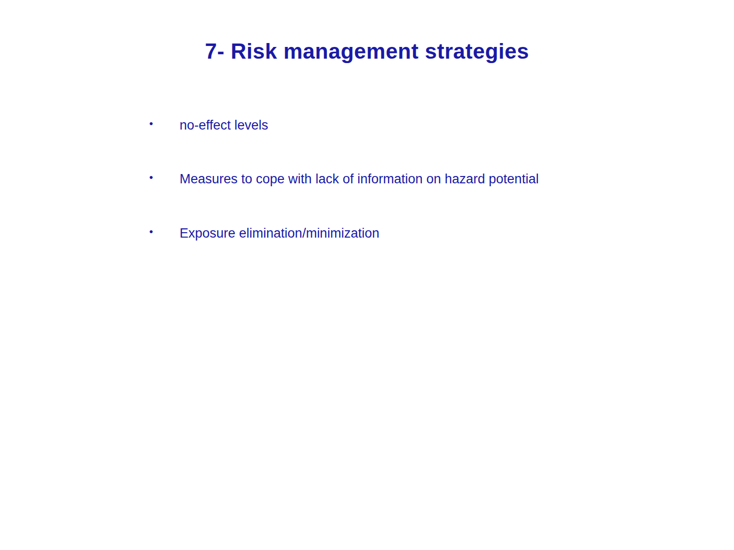7- Risk management strategies
no-effect levels
Measures to cope with lack of information on hazard potential
Exposure elimination/minimization